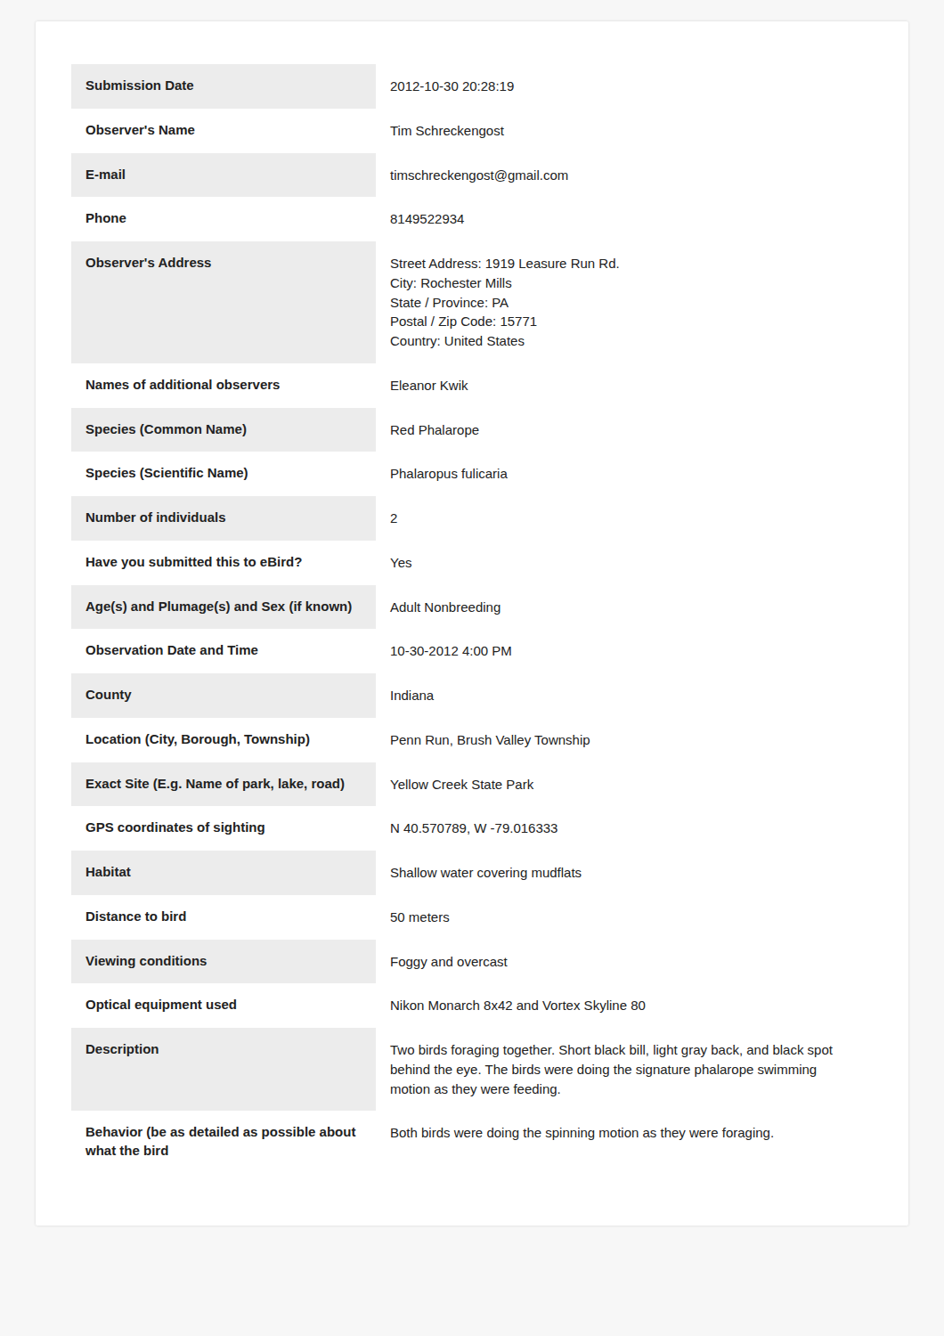| Submission Date | 2012-10-30 20:28:19 |
| Observer's Name | Tim Schreckengost |
| E-mail | timschreckengost@gmail.com |
| Phone | 8149522934 |
| Observer's Address | Street Address: 1919 Leasure Run Rd. City: Rochester Mills State / Province: PA Postal / Zip Code: 15771 Country: United States |
| Names of additional observers | Eleanor Kwik |
| Species (Common Name) | Red Phalarope |
| Species (Scientific Name) | Phalaropus fulicaria |
| Number of individuals | 2 |
| Have you submitted this to eBird? | Yes |
| Age(s) and Plumage(s) and Sex (if known) | Adult Nonbreeding |
| Observation Date and Time | 10-30-2012 4:00 PM |
| County | Indiana |
| Location (City, Borough, Township) | Penn Run, Brush Valley Township |
| Exact Site (E.g. Name of park, lake, road) | Yellow Creek State Park |
| GPS coordinates of sighting | N 40.570789, W -79.016333 |
| Habitat | Shallow water covering mudflats |
| Distance to bird | 50 meters |
| Viewing conditions | Foggy and overcast |
| Optical equipment used | Nikon Monarch 8x42 and Vortex Skyline 80 |
| Description | Two birds foraging together. Short black bill, light gray back, and black spot behind the eye. The birds were doing the signature phalarope swimming motion as they were feeding. |
| Behavior (be as detailed as possible about what the bird | Both birds were doing the spinning motion as they were foraging. |